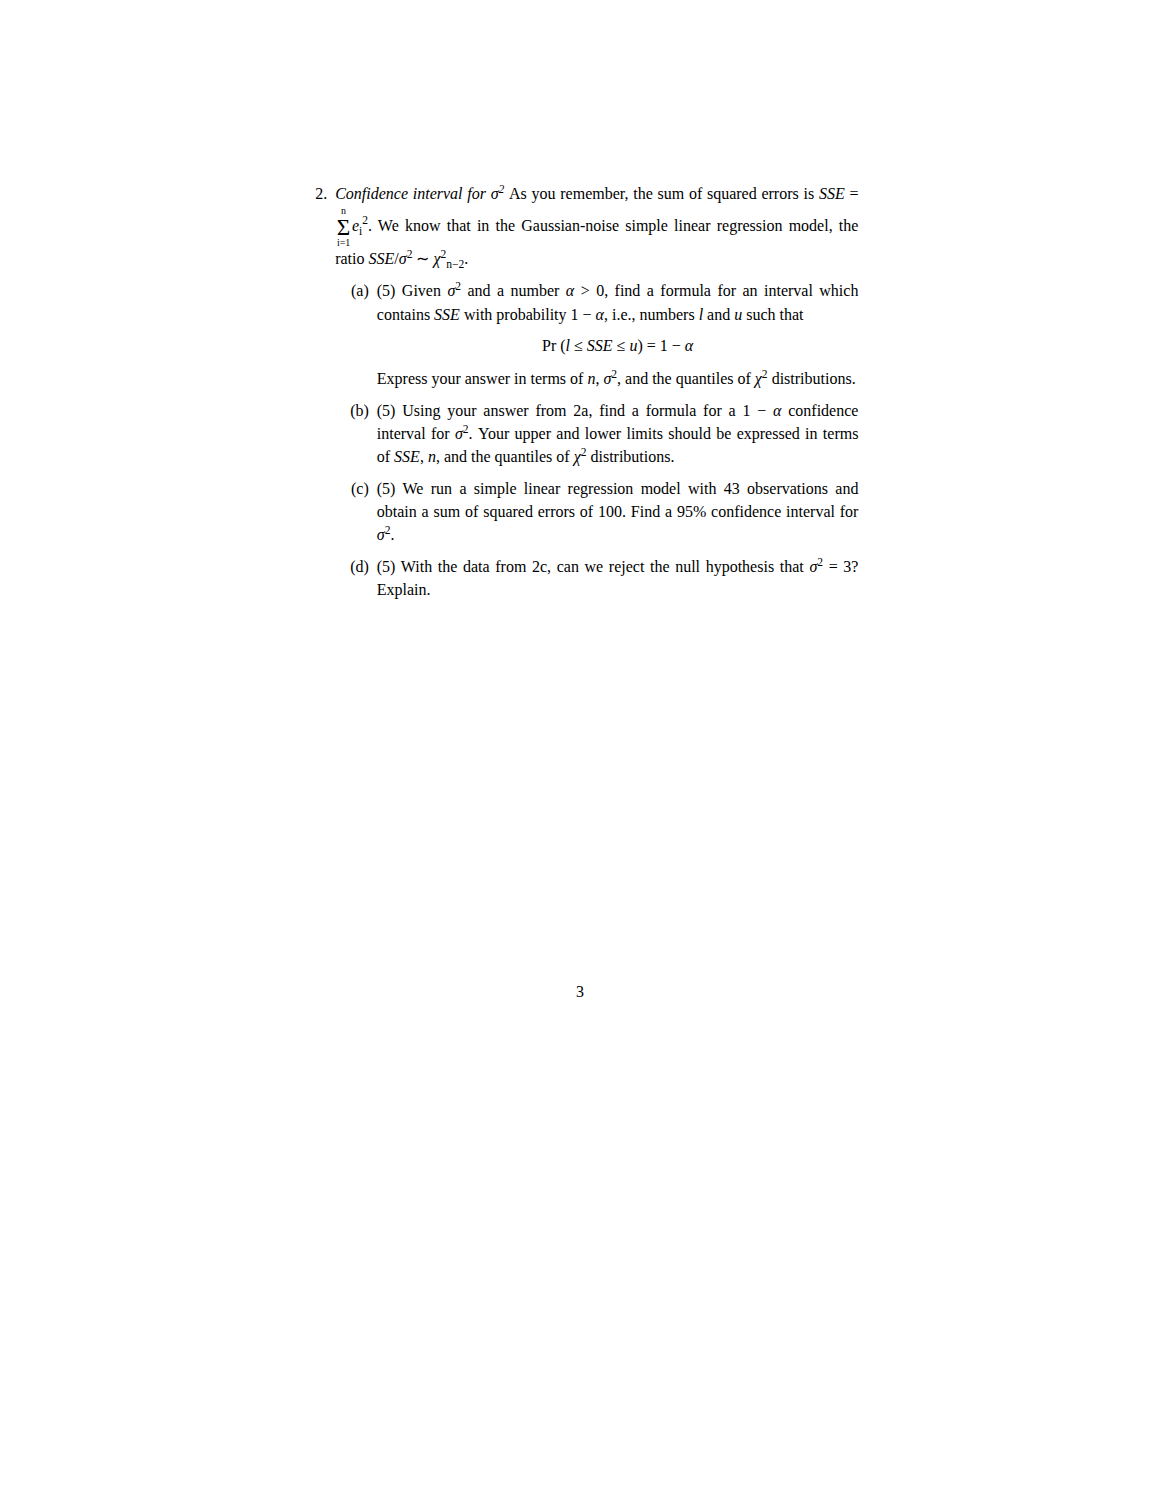2.
Confidence interval for σ2 As you remember, the sum of squared errors is SSE = nΣi=1 ei2. We know that in the Gaussian-noise simple linear regression model, the ratio SSE/σ2 ∼ χ2n−2.
(a) (5) Given σ2 and a number α > 0, find a formula for an interval which contains SSE with probability 1 − α, i.e., numbers l and u such that
Pr (l ≤ SSE ≤ u) = 1 − α
Express your answer in terms of n, σ2, and the quantiles of χ2 distributions.
(b) (5) Using your answer from 2a, find a formula for a 1 − α confidence interval for σ2. Your upper and lower limits should be expressed in terms of SSE, n, and the quantiles of χ2 distributions.
(c) (5) We run a simple linear regression model with 43 observations and obtain a sum of squared errors of 100. Find a 95% confidence interval for σ2.
(d) (5) With the data from 2c, can we reject the null hypothesis that σ2 = 3? Explain.
3